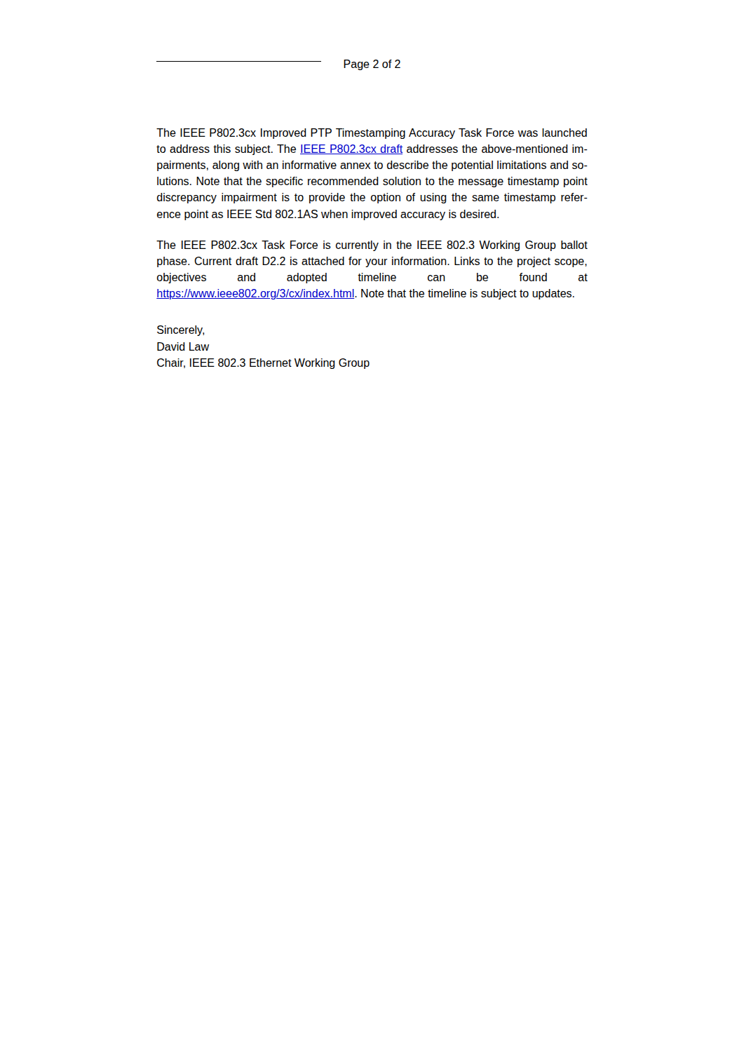Page 2 of 2
The IEEE P802.3cx Improved PTP Timestamping Accuracy Task Force was launched to address this subject. The IEEE P802.3cx draft addresses the above-mentioned impairments, along with an informative annex to describe the potential limitations and solutions. Note that the specific recommended solution to the message timestamp point discrepancy impairment is to provide the option of using the same timestamp reference point as IEEE Std 802.1AS when improved accuracy is desired.
The IEEE P802.3cx Task Force is currently in the IEEE 802.3 Working Group ballot phase. Current draft D2.2 is attached for your information. Links to the project scope, objectives and adopted timeline can be found at https://www.ieee802.org/3/cx/index.html. Note that the timeline is subject to updates.
Sincerely,
David Law
Chair, IEEE 802.3 Ethernet Working Group